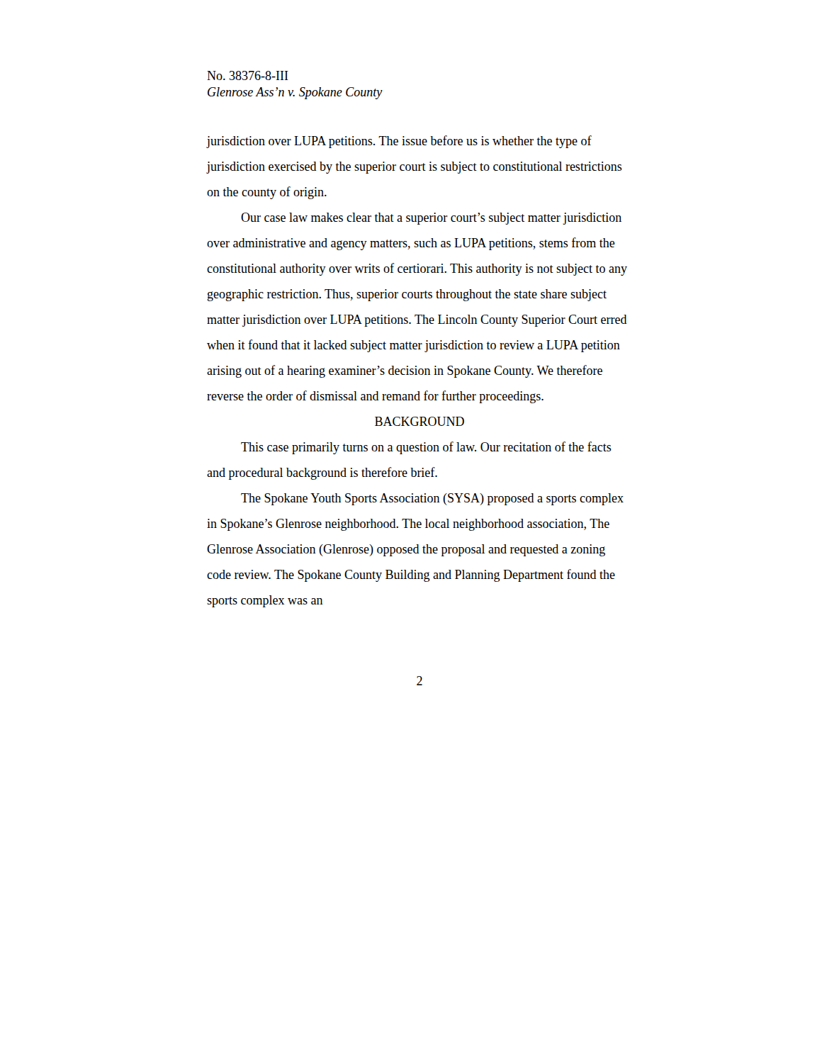No. 38376-8-III
Glenrose Ass’n v. Spokane County
jurisdiction over LUPA petitions. The issue before us is whether the type of jurisdiction exercised by the superior court is subject to constitutional restrictions on the county of origin.
Our case law makes clear that a superior court’s subject matter jurisdiction over administrative and agency matters, such as LUPA petitions, stems from the constitutional authority over writs of certiorari. This authority is not subject to any geographic restriction. Thus, superior courts throughout the state share subject matter jurisdiction over LUPA petitions. The Lincoln County Superior Court erred when it found that it lacked subject matter jurisdiction to review a LUPA petition arising out of a hearing examiner’s decision in Spokane County. We therefore reverse the order of dismissal and remand for further proceedings.
BACKGROUND
This case primarily turns on a question of law. Our recitation of the facts and procedural background is therefore brief.
The Spokane Youth Sports Association (SYSA) proposed a sports complex in Spokane’s Glenrose neighborhood. The local neighborhood association, The Glenrose Association (Glenrose) opposed the proposal and requested a zoning code review. The Spokane County Building and Planning Department found the sports complex was an
2